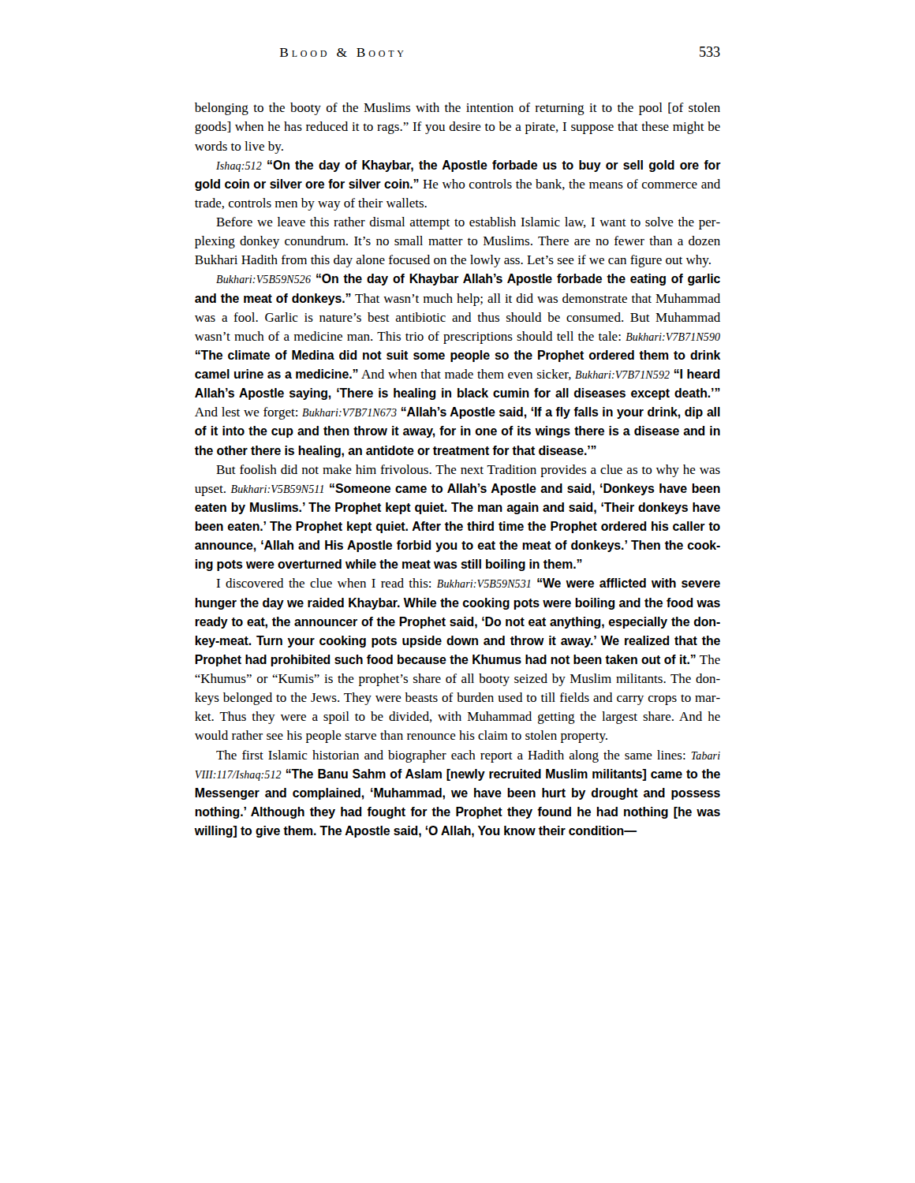Blood & Booty 533
belonging to the booty of the Muslims with the intention of returning it to the pool [of stolen goods] when he has reduced it to rags.” If you desire to be a pirate, I suppose that these might be words to live by.
Ishaq:512 “On the day of Khaybar, the Apostle forbade us to buy or sell gold ore for gold coin or silver ore for silver coin.” He who controls the bank, the means of commerce and trade, controls men by way of their wallets.
Before we leave this rather dismal attempt to establish Islamic law, I want to solve the perplexing donkey conundrum. It’s no small matter to Muslims. There are no fewer than a dozen Bukhari Hadith from this day alone focused on the lowly ass. Let’s see if we can figure out why.
Bukhari:V5B59N526 “On the day of Khaybar Allah’s Apostle forbade the eating of garlic and the meat of donkeys.” That wasn’t much help; all it did was demonstrate that Muhammad was a fool. Garlic is nature’s best antibiotic and thus should be consumed. But Muhammad wasn’t much of a medicine man. This trio of prescriptions should tell the tale: Bukhari:V7B71N590 “The climate of Medina did not suit some people so the Prophet ordered them to drink camel urine as a medicine.” And when that made them even sicker, Bukhari:V7B71N592 “I heard Allah’s Apostle saying, ‘There is healing in black cumin for all diseases except death.’” And lest we forget: Bukhari:V7B71N673 “Allah’s Apostle said, ‘If a fly falls in your drink, dip all of it into the cup and then throw it away, for in one of its wings there is a disease and in the other there is healing, an antidote or treatment for that disease.’”
But foolish did not make him frivolous. The next Tradition provides a clue as to why he was upset. Bukhari:V5B59N511 “Someone came to Allah’s Apostle and said, ‘Donkeys have been eaten by Muslims.’ The Prophet kept quiet. The man again and said, ‘Their donkeys have been eaten.’ The Prophet kept quiet. After the third time the Prophet ordered his caller to announce, ‘Allah and His Apostle forbid you to eat the meat of donkeys.’ Then the cooking pots were overturned while the meat was still boiling in them.”
I discovered the clue when I read this: Bukhari:V5B59N531 “We were afflicted with severe hunger the day we raided Khaybar. While the cooking pots were boiling and the food was ready to eat, the announcer of the Prophet said, ‘Do not eat anything, especially the donkey-meat. Turn your cooking pots upside down and throw it away.’ We realized that the Prophet had prohibited such food because the Khumus had not been taken out of it.” The “Khumus” or “Kumis” is the prophet’s share of all booty seized by Muslim militants. The donkeys belonged to the Jews. They were beasts of burden used to till fields and carry crops to market. Thus they were a spoil to be divided, with Muhammad getting the largest share. And he would rather see his people starve than renounce his claim to stolen property.
The first Islamic historian and biographer each report a Hadith along the same lines: Tabari VIII:117/Ishaq:512 “The Banu Sahm of Aslam [newly recruited Muslim militants] came to the Messenger and complained, ‘Muhammad, we have been hurt by drought and possess nothing.’ Although they had fought for the Prophet they found he had nothing [he was willing] to give them. The Apostle said, ‘O Allah, You know their condition—